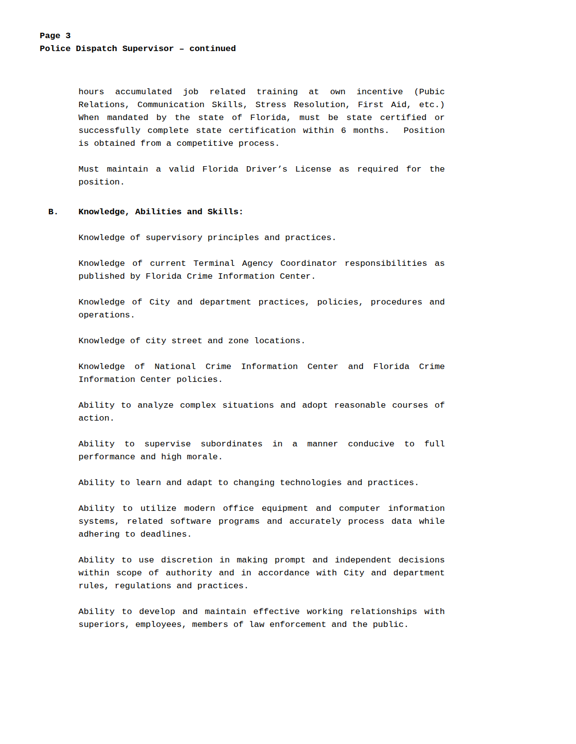Page 3
Police Dispatch Supervisor – continued
hours accumulated job related training at own incentive (Pubic Relations, Communication Skills, Stress Resolution, First Aid, etc.) When mandated by the state of Florida, must be state certified or successfully complete state certification within 6 months. Position is obtained from a competitive process.
Must maintain a valid Florida Driver’s License as required for the position.
B. Knowledge, Abilities and Skills:
Knowledge of supervisory principles and practices.
Knowledge of current Terminal Agency Coordinator responsibilities as published by Florida Crime Information Center.
Knowledge of City and department practices, policies, procedures and operations.
Knowledge of city street and zone locations.
Knowledge of National Crime Information Center and Florida Crime Information Center policies.
Ability to analyze complex situations and adopt reasonable courses of action.
Ability to supervise subordinates in a manner conducive to full performance and high morale.
Ability to learn and adapt to changing technologies and practices.
Ability to utilize modern office equipment and computer information systems, related software programs and accurately process data while adhering to deadlines.
Ability to use discretion in making prompt and independent decisions within scope of authority and in accordance with City and department rules, regulations and practices.
Ability to develop and maintain effective working relationships with superiors, employees, members of law enforcement and the public.